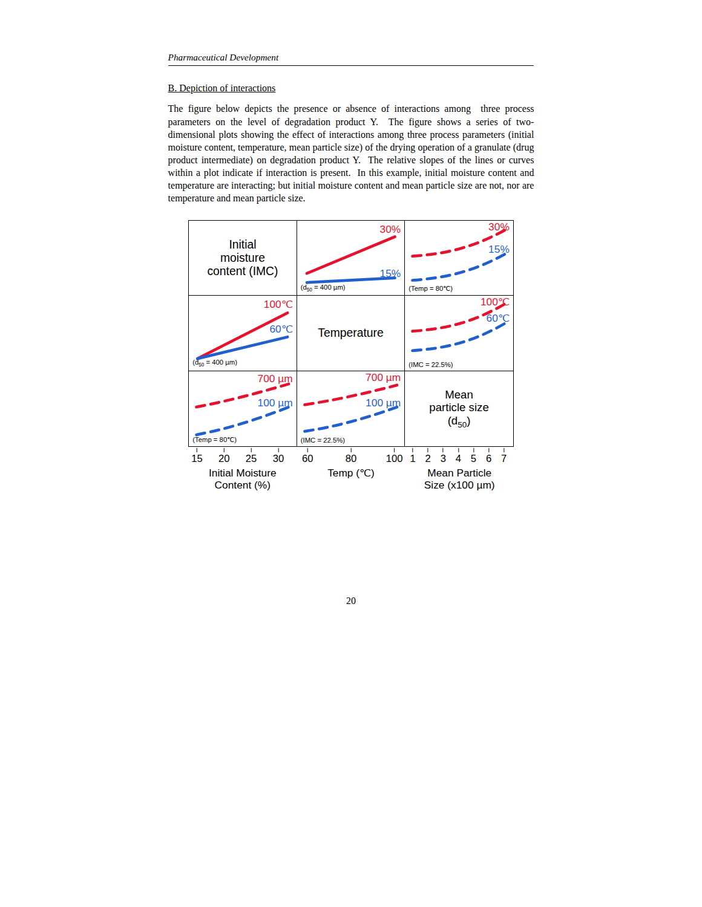Pharmaceutical Development
B. Depiction of interactions
The figure below depicts the presence or absence of interactions among three process parameters on the level of degradation product Y. The figure shows a series of two-dimensional plots showing the effect of interactions among three process parameters (initial moisture content, temperature, mean particle size) of the drying operation of a granulate (drug product intermediate) on degradation product Y. The relative slopes of the lines or curves within a plot indicate if interaction is present. In this example, initial moisture content and temperature are interacting; but initial moisture content and mean particle size are not, nor are temperature and mean particle size.
1.5
1.0
0.5
0
%Y
Initial
moisture
content (IMC)
30% 15%
(d50 = 400 µm)
30% 15%
(Temp = 80℃)
1.5
1.0
0.5
0
%Y
100℃ 60℃
(d50 = 400 µm)
Temperature
100℃ 60℃
(IMC = 22.5%)
1.5
1.0
0.5
0
%Y
700 µm 100 µm
(Temp = 80℃)
700 µm 100 µm
(IMC = 22.5%)
Mean
particle size
(d50)
15
20
25
30
Initial Moisture
Content (%)
60
80
100
Temp (℃)
1
2
3
4
5
6
7
Mean Particle
Size (x100 µm)
20